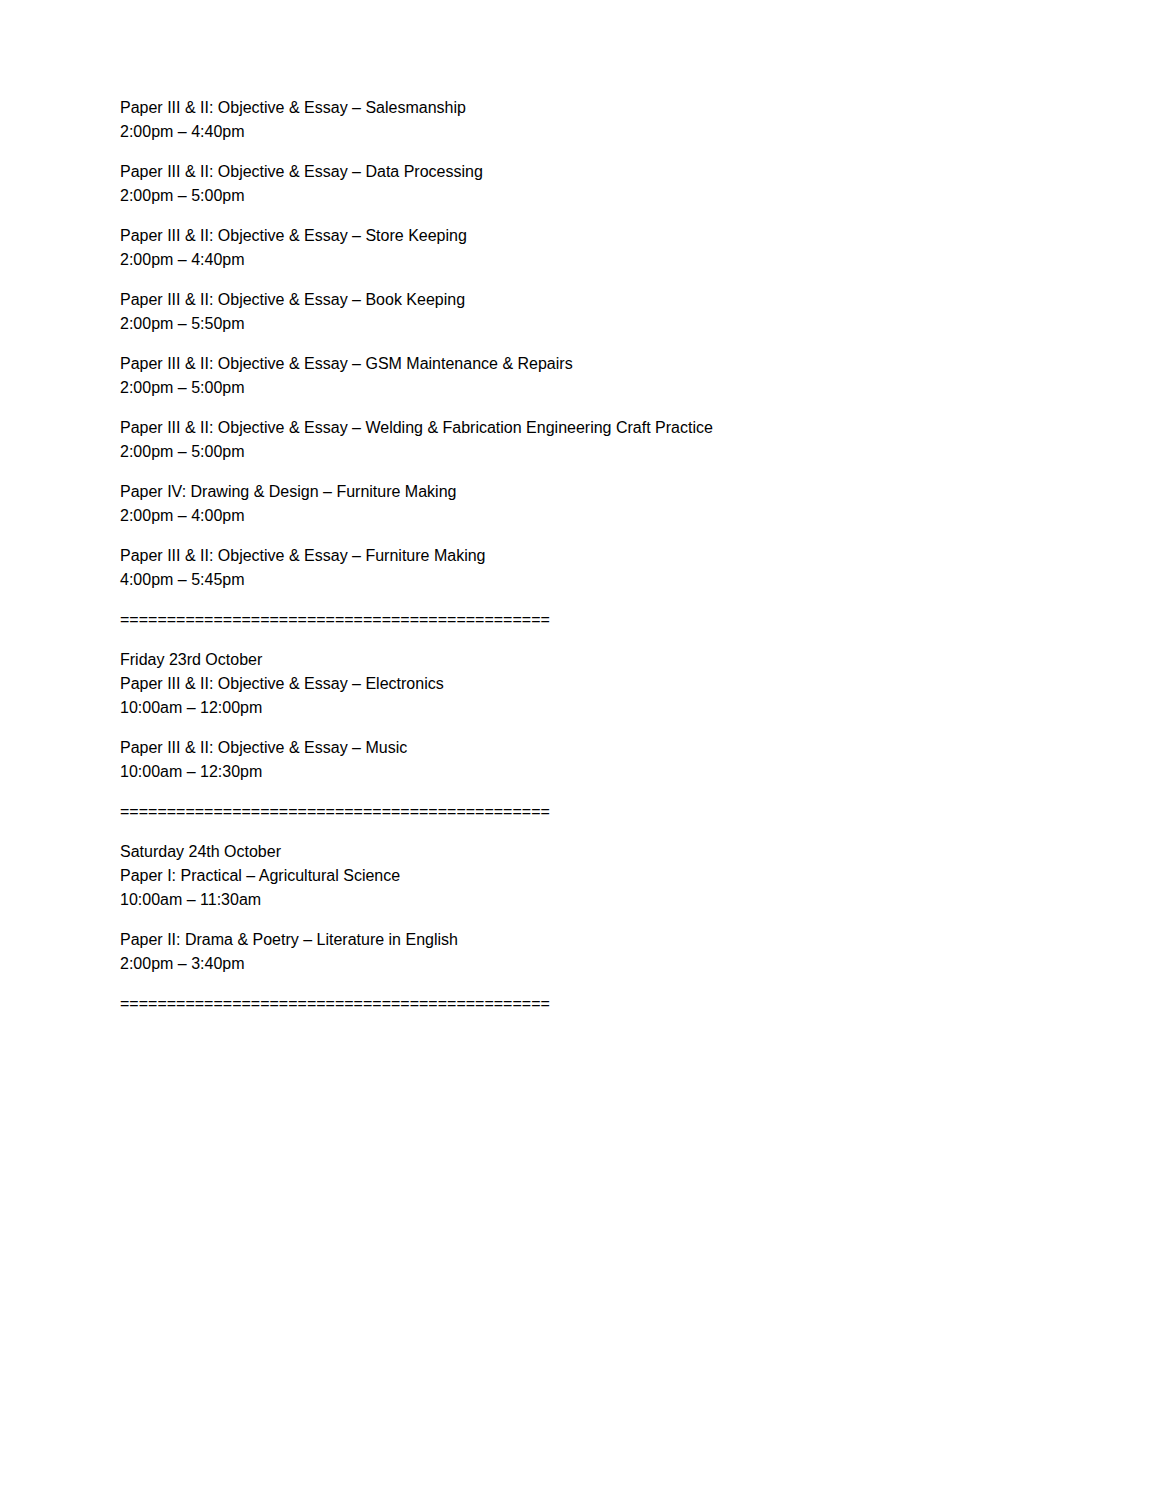Paper III & II: Objective & Essay – Salesmanship
2:00pm – 4:40pm
Paper III & II: Objective & Essay – Data Processing
2:00pm – 5:00pm
Paper III & II: Objective & Essay – Store Keeping
2:00pm – 4:40pm
Paper III & II: Objective & Essay – Book Keeping
2:00pm – 5:50pm
Paper III & II: Objective & Essay – GSM Maintenance & Repairs
2:00pm – 5:00pm
Paper III & II: Objective & Essay – Welding & Fabrication Engineering Craft Practice
2:00pm – 5:00pm
Paper IV: Drawing & Design – Furniture Making
2:00pm – 4:00pm
Paper III & II: Objective & Essay – Furniture Making
4:00pm – 5:45pm
==============================================
Friday 23rd October
Paper III & II: Objective & Essay – Electronics
10:00am – 12:00pm
Paper III & II: Objective & Essay – Music
10:00am – 12:30pm
==============================================
Saturday 24th October
Paper I: Practical – Agricultural Science
10:00am – 11:30am
Paper II: Drama & Poetry – Literature in English
2:00pm – 3:40pm
==============================================